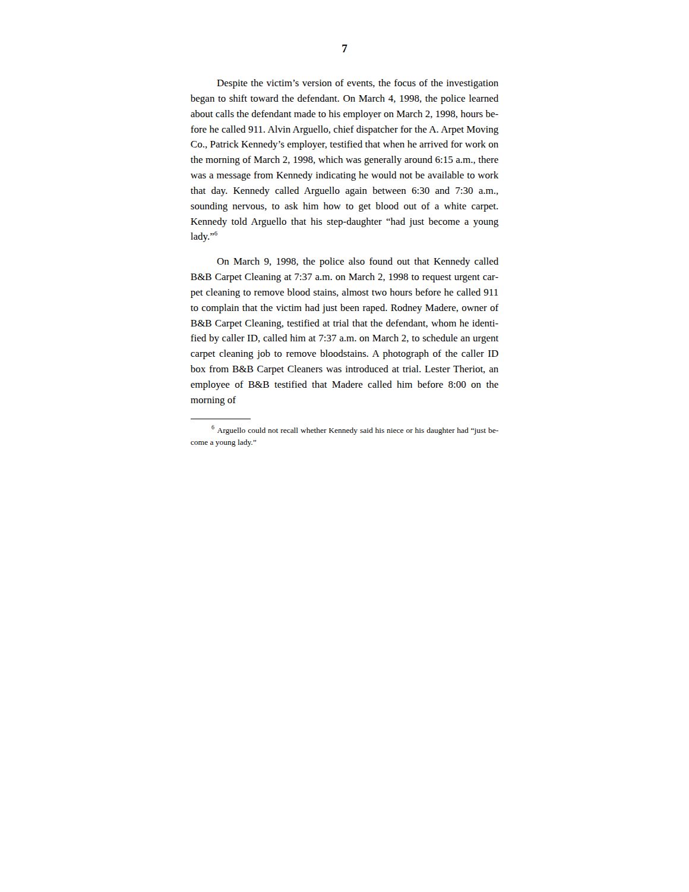7
Despite the victim’s version of events, the focus of the investigation began to shift toward the defendant. On March 4, 1998, the police learned about calls the defendant made to his employer on March 2, 1998, hours before he called 911. Alvin Arguello, chief dispatcher for the A. Arpet Moving Co., Patrick Kennedy’s employer, testified that when he arrived for work on the morning of March 2, 1998, which was generally around 6:15 a.m., there was a message from Kennedy indicating he would not be available to work that day. Kennedy called Arguello again between 6:30 and 7:30 a.m., sounding nervous, to ask him how to get blood out of a white carpet. Kennedy told Arguello that his step-daughter “had just become a young lady.”6
On March 9, 1998, the police also found out that Kennedy called B&B Carpet Cleaning at 7:37 a.m. on March 2, 1998 to request urgent carpet cleaning to remove blood stains, almost two hours before he called 911 to complain that the victim had just been raped. Rodney Madere, owner of B&B Carpet Cleaning, testified at trial that the defendant, whom he identified by caller ID, called him at 7:37 a.m. on March 2, to schedule an urgent carpet cleaning job to remove bloodstains. A photograph of the caller ID box from B&B Carpet Cleaners was introduced at trial. Lester Theriot, an employee of B&B testified that Madere called him before 8:00 on the morning of
6 Arguello could not recall whether Kennedy said his niece or his daughter had “just become a young lady.”